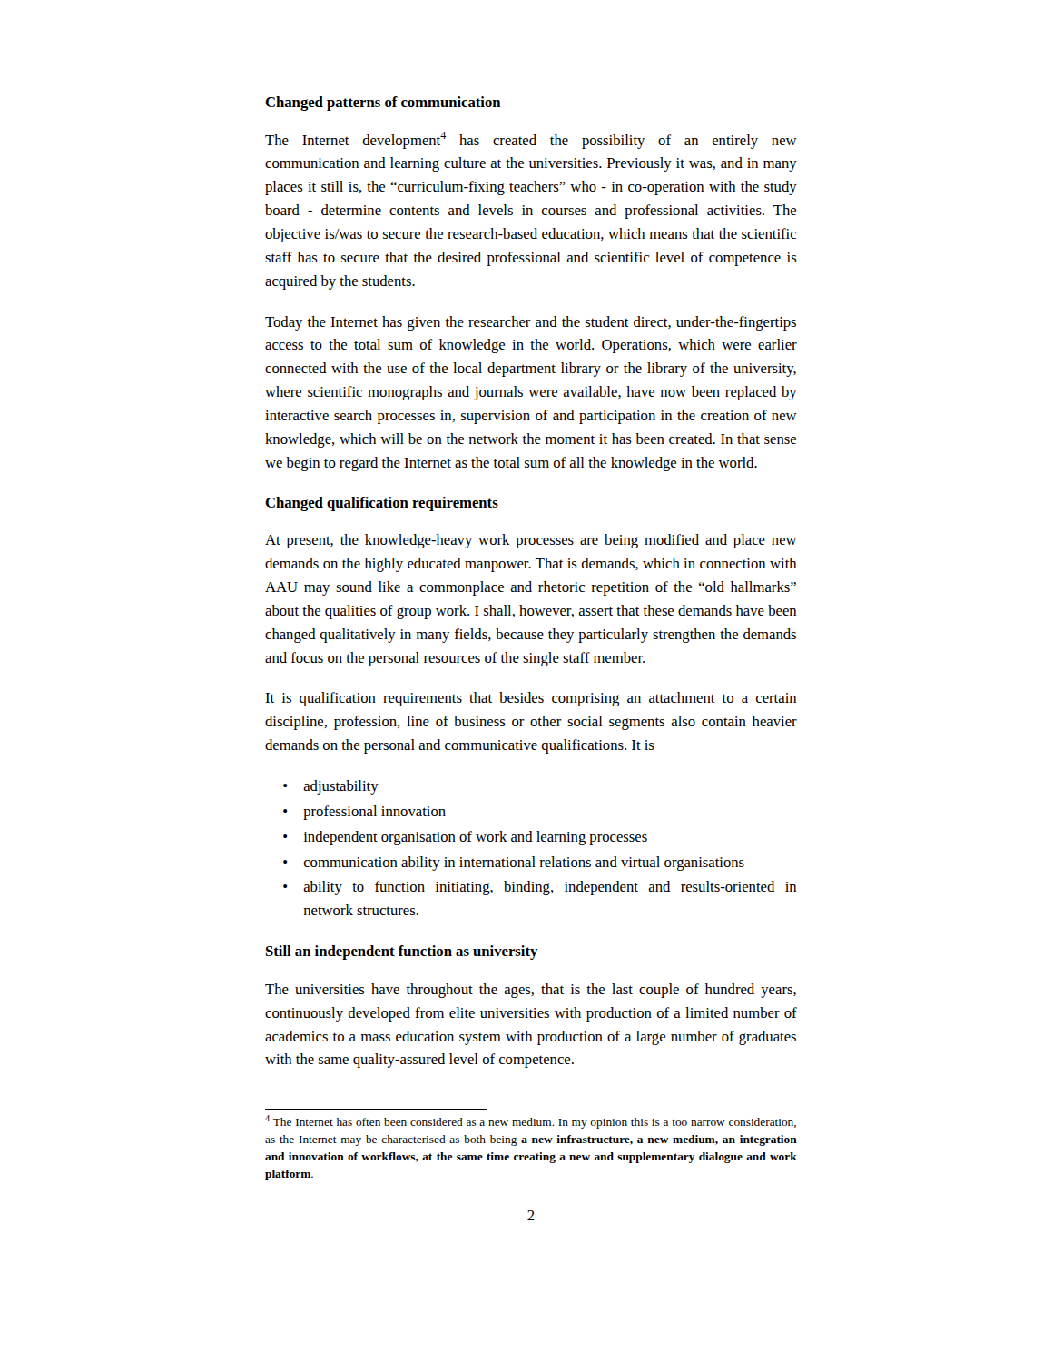Changed patterns of communication
The Internet development4 has created the possibility of an entirely new communication and learning culture at the universities. Previously it was, and in many places it still is, the “curriculum-fixing teachers” who - in co-operation with the study board - determine contents and levels in courses and professional activities. The objective is/was to secure the research-based education, which means that the scientific staff has to secure that the desired professional and scientific level of competence is acquired by the students.
Today the Internet has given the researcher and the student direct, under-the-fingertips access to the total sum of knowledge in the world. Operations, which were earlier connected with the use of the local department library or the library of the university, where scientific monographs and journals were available, have now been replaced by interactive search processes in, supervision of and participation in the creation of new knowledge, which will be on the network the moment it has been created. In that sense we begin to regard the Internet as the total sum of all the knowledge in the world.
Changed qualification requirements
At present, the knowledge-heavy work processes are being modified and place new demands on the highly educated manpower. That is demands, which in connection with AAU may sound like a commonplace and rhetoric repetition of the “old hallmarks” about the qualities of group work. I shall, however, assert that these demands have been changed qualitatively in many fields, because they particularly strengthen the demands and focus on the personal resources of the single staff member.
It is qualification requirements that besides comprising an attachment to a certain discipline, profession, line of business or other social segments also contain heavier demands on the personal and communicative qualifications. It is
adjustability
professional innovation
independent organisation of work and learning processes
communication ability in international relations and virtual organisations
ability to function initiating, binding, independent and results-oriented in network structures.
Still an independent function as university
The universities have throughout the ages, that is the last couple of hundred years, continuously developed from elite universities with production of a limited number of academics to a mass education system with production of a large number of graduates with the same quality-assured level of competence.
4 The Internet has often been considered as a new medium. In my opinion this is a too narrow consideration, as the Internet may be characterised as both being a new infrastructure, a new medium, an integration and innovation of workflows, at the same time creating a new and supplementary dialogue and work platform.
2